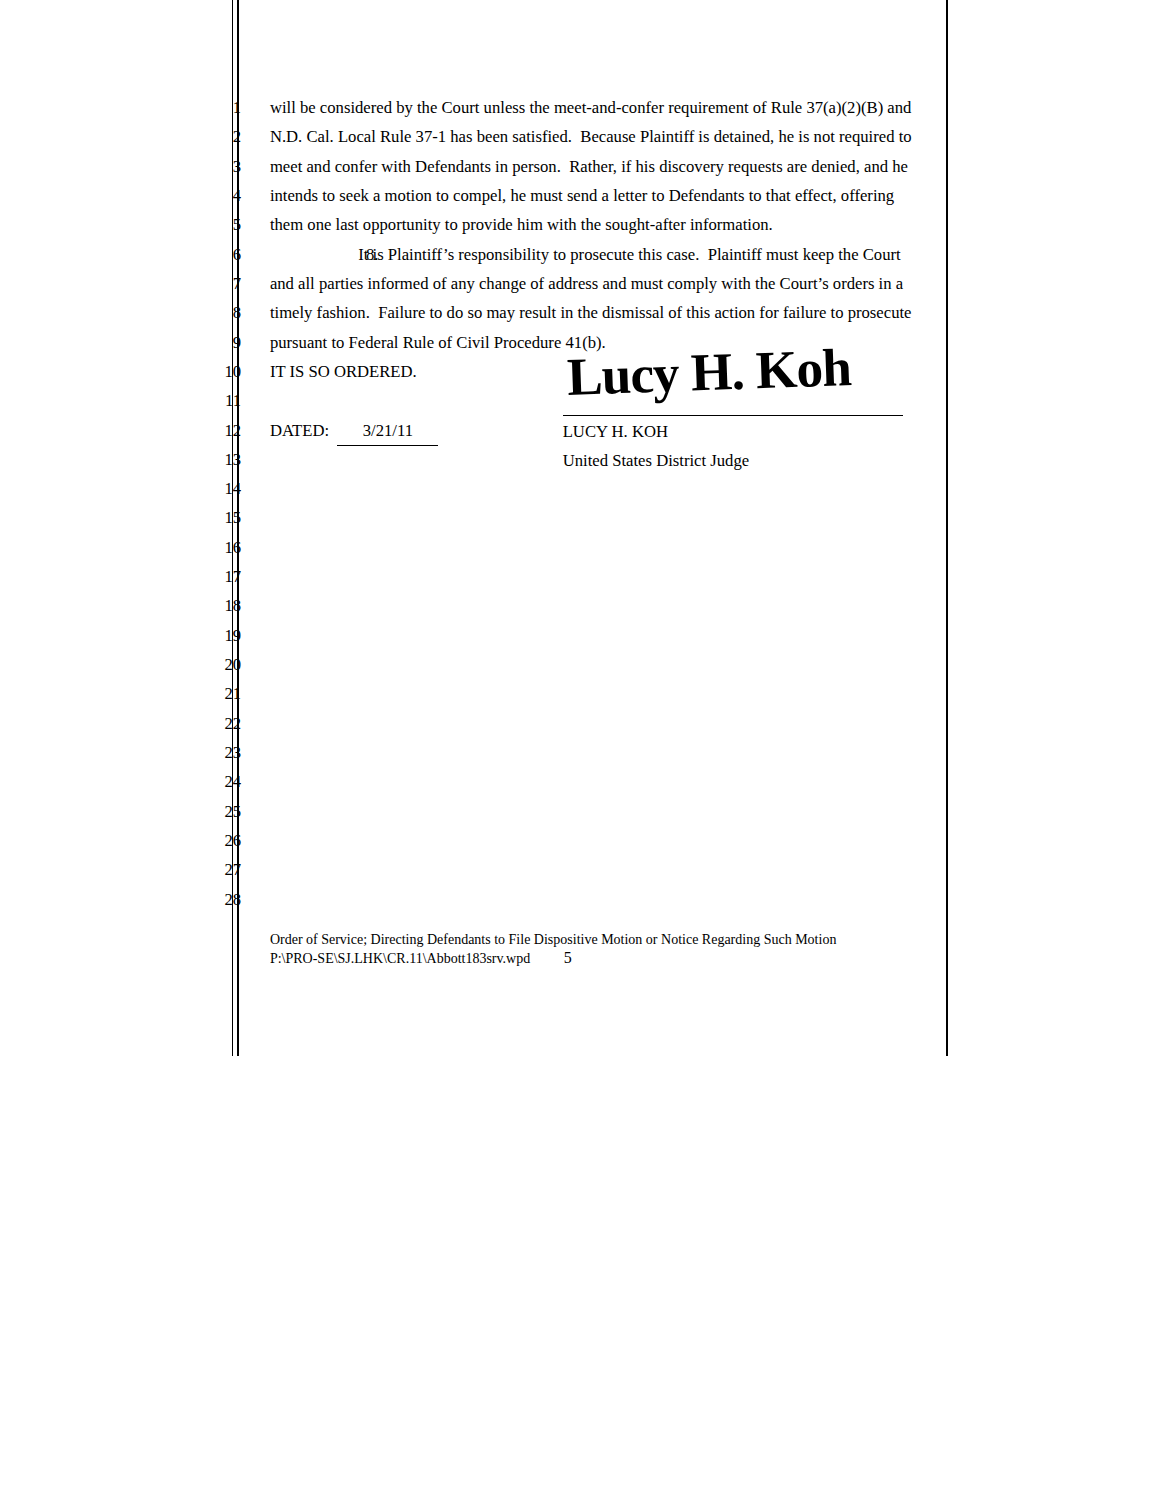1
2
3
4
5
6
7
8
9
10
11
12
13
14
15
16
17
18
19
20
21
22
23
24
25
26
27
28
will be considered by the Court unless the meet-and-confer requirement of Rule 37(a)(2)(B) and
N.D. Cal. Local Rule 37-1 has been satisfied. Because Plaintiff is detained, he is not required to
meet and confer with Defendants in person. Rather, if his discovery requests are denied, and he
intends to seek a motion to compel, he must send a letter to Defendants to that effect, offering
them one last opportunity to provide him with the sought-after information.
8. It is Plaintiff’s responsibility to prosecute this case. Plaintiff must keep the Court
and all parties informed of any change of address and must comply with the Court’s orders in a
timely fashion. Failure to do so may result in the dismissal of this action for failure to prosecute
pursuant to Federal Rule of Civil Procedure 41(b).
IT IS SO ORDERED.
DATED: 3/21/11
Lucy H. Koh
LUCY H. KOH
United States District Judge
Order of Service; Directing Defendants to File Dispositive Motion or Notice Regarding Such Motion
P:\PRO-SE\SJ.LHK\CR.11\Abbott183srv.wpd5